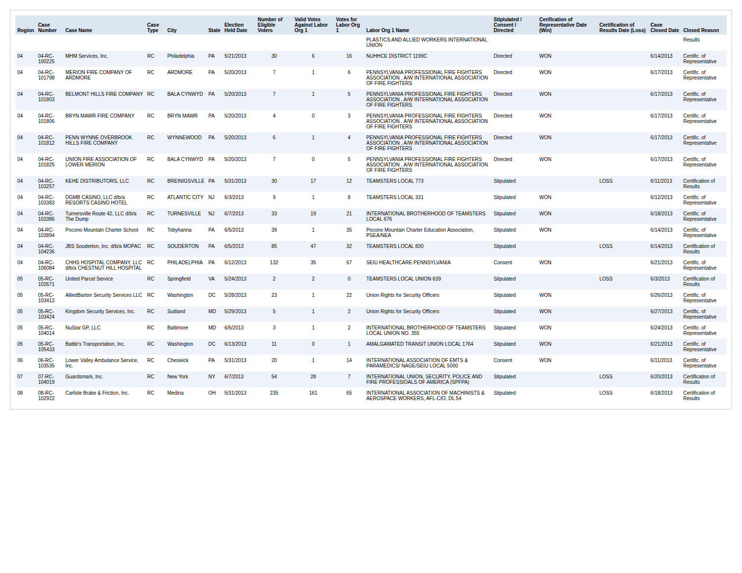| Region | Case Number | Case Name | Case Type | City | State | Election Held Date | Number of Eligible Voters | Valid Votes Against Labor Org 1 | Votes for Labor Org 1 | Labor Org 1 Name | Stiplulated / Consent / Directed | Cerification of Representative Date (Win) | Certificaiton of Results Date (Loss) | Case Closed Date | Closed Reason |
| --- | --- | --- | --- | --- | --- | --- | --- | --- | --- | --- | --- | --- | --- | --- | --- |
| | | | | | | | | | | PLASTICS AND ALLIED WORKERS INTERNATIONAL UNION | | | | | Results |
| 04 | 04-RC-100225 | MHM Services, Inc. | RC | Philadelphia | PA | 5/21/2013 | 30 | 6 | 16 | NUHHCE DISTRICT 1199C | Directed | WON | | 6/14/2013 | Certific. of Representative |
| 04 | 04-RC-101798 | MERION FIRE COMPANY OF ARDMORE | RC | ARDMORE | PA | 5/20/2013 | 7 | 1 | 6 | PENNSYLVANIA PROFESSIONAL FIRE FIGHTERS ASSOCIATION , A/W INTERNATIONAL ASSOCIATION OF FIRE FIGHTERS | Directed | WON | | 6/17/2013 | Certific. of Representative |
| 04 | 04-RC-101803 | BELMONT HILLS FIRE COMPANY | RC | BALA CYNWYD | PA | 5/20/2013 | 7 | 1 | 5 | PENNSYLVANIA PROFESSIONAL FIRE FIGHTERS ASSOCIATION , A/W INTERNATIONAL ASSOCIATION OF FIRE FIGHTERS | Directed | WON | | 6/17/2013 | Certific. of Representative |
| 04 | 04-RC-101806 | BRYN MAWR FIRE COMPANY | RC | BRYN MAWR | PA | 5/20/2013 | 4 | 0 | 3 | PENNSYLVANIA PROFESSIONAL FIRE FIGHTERS ASSOCIATION , A/W INTERNATIONAL ASSOCIATION OF FIRE FIGHTERS | Directed | WON | | 6/17/2013 | Certific. of Representative |
| 04 | 04-RC-101812 | PENN WYNNE OVERBROOK HILLS FIRE COMPANY | RC | WYNNEWOOD | PA | 5/20/2013 | 6 | 1 | 4 | PENNSYLVANIA PROFESSIONAL FIRE FIGHTERS ASSOCIATION , A/W INTERNATIONAL ASSOCIATION OF FIRE FIGHTERS | Directed | WON | | 6/17/2013 | Certific. of Representative |
| 04 | 04-RC-101825 | UNION FIRE ASSOCIATION OF LOWER MERION | RC | BALA CYNWYD | PA | 5/20/2013 | 7 | 0 | 5 | PENNSYLVANIA PROFESSIONAL FIRE FIGHTERS ASSOCIATION , A/W INTERNATIONAL ASSOCIATION OF FIRE FIGHTERS | Directed | WON | | 6/17/2013 | Certific. of Representative |
| 04 | 04-RC-103257 | KEHE DISTRIBUTORS, LLC | RC | BREINIGSVILLE | PA | 5/31/2013 | 30 | 17 | 12 | TEAMSTERS LOCAL 773 | Stipulated | | LOSS | 6/11/2013 | Certification of Results |
| 04 | 04-RC-103383 | DGMB CASINO, LLC d/b/a RESORTS CASINO HOTEL | RC | ATLANTIC CITY | NJ | 6/3/2013 | 9 | 1 | 8 | TEAMSTERS LOCAL 331 | Stipulated | WON | | 6/12/2013 | Certific. of Representative |
| 04 | 04-RC-103386 | Turnersville Route 42, LLC d/b/a The Dump | RC | TURNESVILLE | NJ | 6/7/2013 | 33 | 19 | 21 | INTERNATIONAL BROTHERHOOD OF TEAMSTERS LOCAL 676 | Stipulated | WON | | 6/18/2013 | Certific. of Representative |
| 04 | 04-RC-103894 | Pocono Mountain Charter School | RC | Tobyhanna | PA | 6/5/2013 | 39 | 1 | 35 | Pocono Mountain Charter Education Association, PSEA/NEA | Stipulated | WON | | 6/14/2013 | Certific. of Representative |
| 04 | 04-RC-104236 | JBS Souderton, Inc. d/b/a MOPAC | RC | SOUDERTON | PA | 6/5/2013 | 85 | 47 | 32 | TEAMSTERS LOCAL 830 | Stipulated | | LOSS | 6/14/2013 | Certification of Results |
| 04 | 04-RC-106084 | CHHS HOSPITAL COMPANY, LLC d/b/a CHESTNUT HILL HOSPITAL | RC | PHILADELPHIA | PA | 6/12/2013 | 132 | 35 | 67 | SEIU HEALTHCARE PENNSYLVANIA | Consent | WON | | 6/21/2013 | Certific. of Representative |
| 05 | 05-RC-102671 | United Parcel Service | RC | Springfield | VA | 5/24/2013 | 2 | 2 | 0 | TEAMSTERS LOCAL UNION 639 | Stipulated | | LOSS | 6/3/2013 | Certification of Results |
| 05 | 05-RC-103413 | AlliedBarton Security Services LLC | RC | Washington | DC | 5/28/2013 | 23 | 1 | 22 | Union Rights for Security Officers | Stipulated | WON | | 6/26/2013 | Certific. of Representative |
| 05 | 05-RC-103424 | Kingdom Security Services, Inc. | RC | Suitland | MD | 5/29/2013 | 5 | 1 | 2 | Union Rights for Security Officers | Stipulated | WON | | 6/27/2013 | Certific. of Representative |
| 05 | 05-RC-104014 | NuStar GP, LLC | RC | Baltimore | MD | 6/5/2013 | 3 | 1 | 2 | INTERNATIONAL BROTHERHOOD OF TEAMSTERS LOCAL UNION NO. 355 | Stipulated | WON | | 6/24/2013 | Certific. of Representative |
| 05 | 05-RC-105433 | Battle's Transportation, Inc. | RC | Washington | DC | 6/13/2013 | 11 | 0 | 1 | AMALGAMATED TRANSIT UNION LOCAL 1764 | Stipulated | WON | | 6/21/2013 | Certific. of Representative |
| 06 | 06-RC-103535 | Lower Valley Ambulance Service, Inc. | RC | Cheswick | PA | 5/31/2013 | 20 | 1 | 14 | INTERNATIONAL ASSOCIATION OF EMTS & PARAMEDICS/ NAGE/SEIU LOCAL 5000 | Consent | WON | | 6/11/2013 | Certific. of Representative |
| 07 | 07-RC-104019 | Guardsmark, Inc. | RC | New York | NY | 6/7/2013 | 54 | 28 | 7 | INTERNATIONAL UNION, SECURITY, POLICE AND FIRE PROFESSIOALS OF AMERICA (SPFPA) | Stipulated | | LOSS | 6/20/2013 | Certification of Results |
| 08 | 08-RC-102922 | Carlisle Brake & Friction, Inc. | RC | Medina | OH | 5/31/2013 | 235 | 161 | 65 | INTERNATIONAL ASSOCIATION OF MACHINISTS & AEROSPACE WORKERS, AFL-CIO, DL 54 | Stipulated | | LOSS | 6/18/2013 | Certification of Results |